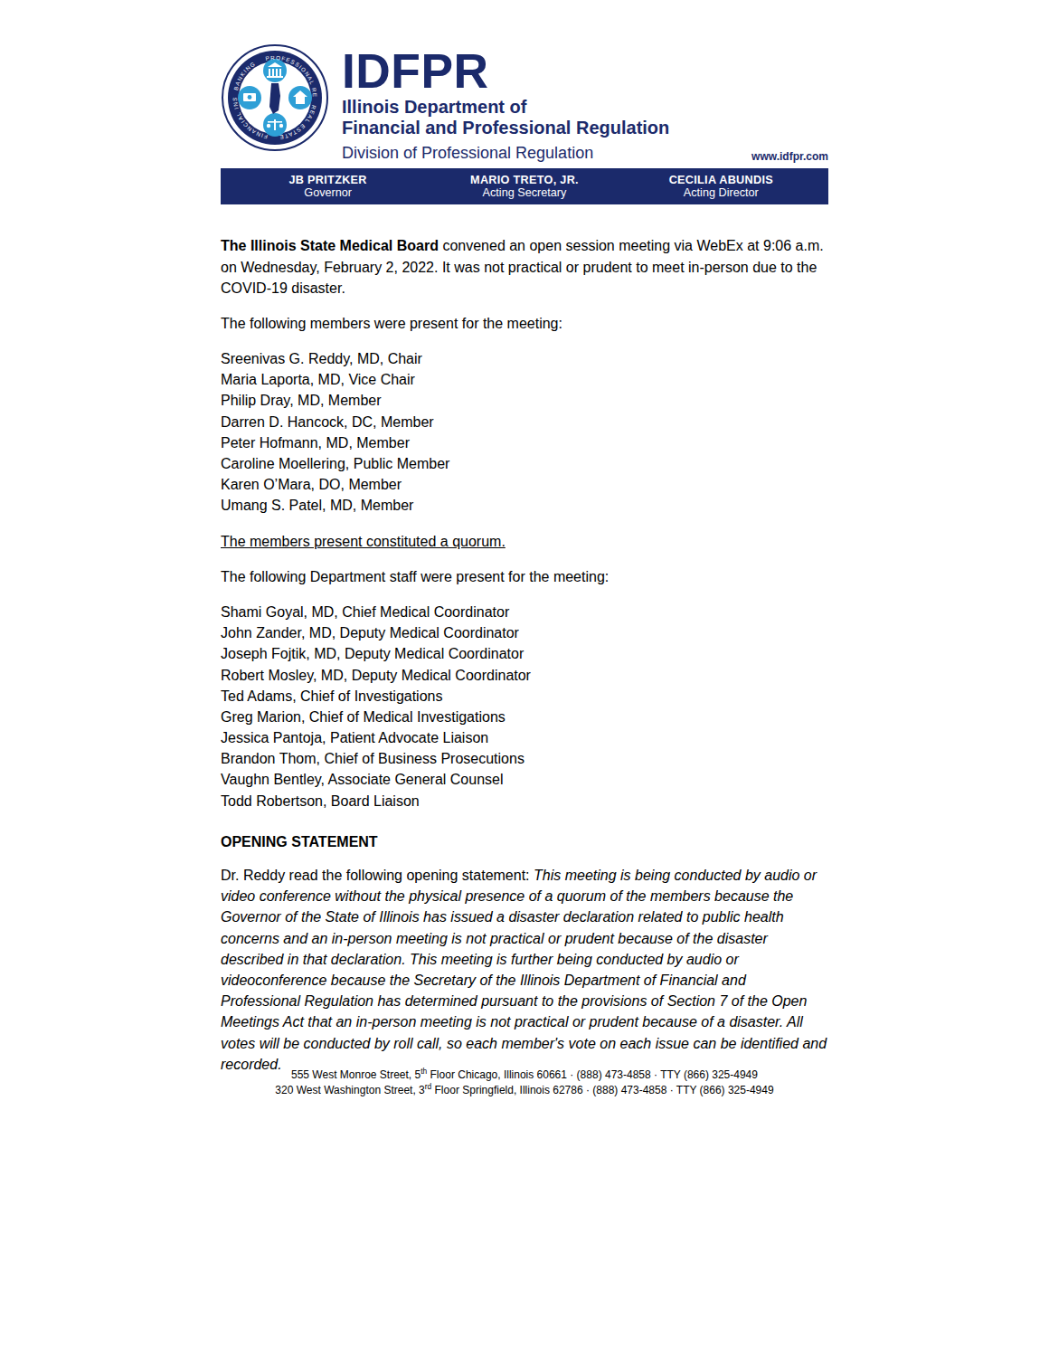BANKING PROFESSIONAL REGULATION REAL ESTATE FINANCIAL INSTITUTIONS
IDFPR
Illinois Department of
Financial and Professional Regulation
Division of Professional Regulation
www.idfpr.com
JB PRITZKER
Governor
MARIO TRETO, JR.
Acting Secretary
CECILIA ABUNDIS
Acting Director
The Illinois State Medical Board convened an open session meeting via WebEx at 9:06 a.m. on Wednesday, February 2, 2022. It was not practical or prudent to meet in-person due to the COVID-19 disaster.
The following members were present for the meeting:
Sreenivas G. Reddy, MD, Chair
Maria Laporta, MD, Vice Chair
Philip Dray, MD, Member
Darren D. Hancock, DC, Member
Peter Hofmann, MD, Member
Caroline Moellering, Public Member
Karen O’Mara, DO, Member
Umang S. Patel, MD, Member
The members present constituted a quorum.
The following Department staff were present for the meeting:
Shami Goyal, MD, Chief Medical Coordinator
John Zander, MD, Deputy Medical Coordinator
Joseph Fojtik, MD, Deputy Medical Coordinator
Robert Mosley, MD, Deputy Medical Coordinator
Ted Adams, Chief of Investigations
Greg Marion, Chief of Medical Investigations
Jessica Pantoja, Patient Advocate Liaison
Brandon Thom, Chief of Business Prosecutions
Vaughn Bentley, Associate General Counsel
Todd Robertson, Board Liaison
Opening Statement
Dr. Reddy read the following opening statement: This meeting is being conducted by audio or video conference without the physical presence of a quorum of the members because the Governor of the State of Illinois has issued a disaster declaration related to public health concerns and an in-person meeting is not practical or prudent because of the disaster described in that declaration. This meeting is further being conducted by audio or videoconference because the Secretary of the Illinois Department of Financial and Professional Regulation has determined pursuant to the provisions of Section 7 of the Open Meetings Act that an in-person meeting is not practical or prudent because of a disaster. All votes will be conducted by roll call, so each member's vote on each issue can be identified and recorded.
555 West Monroe Street, 5th Floor Chicago, Illinois 60661 · (888) 473-4858 · TTY (866) 325-4949
320 West Washington Street, 3rd Floor Springfield, Illinois 62786 · (888) 473-4858 · TTY (866) 325-4949